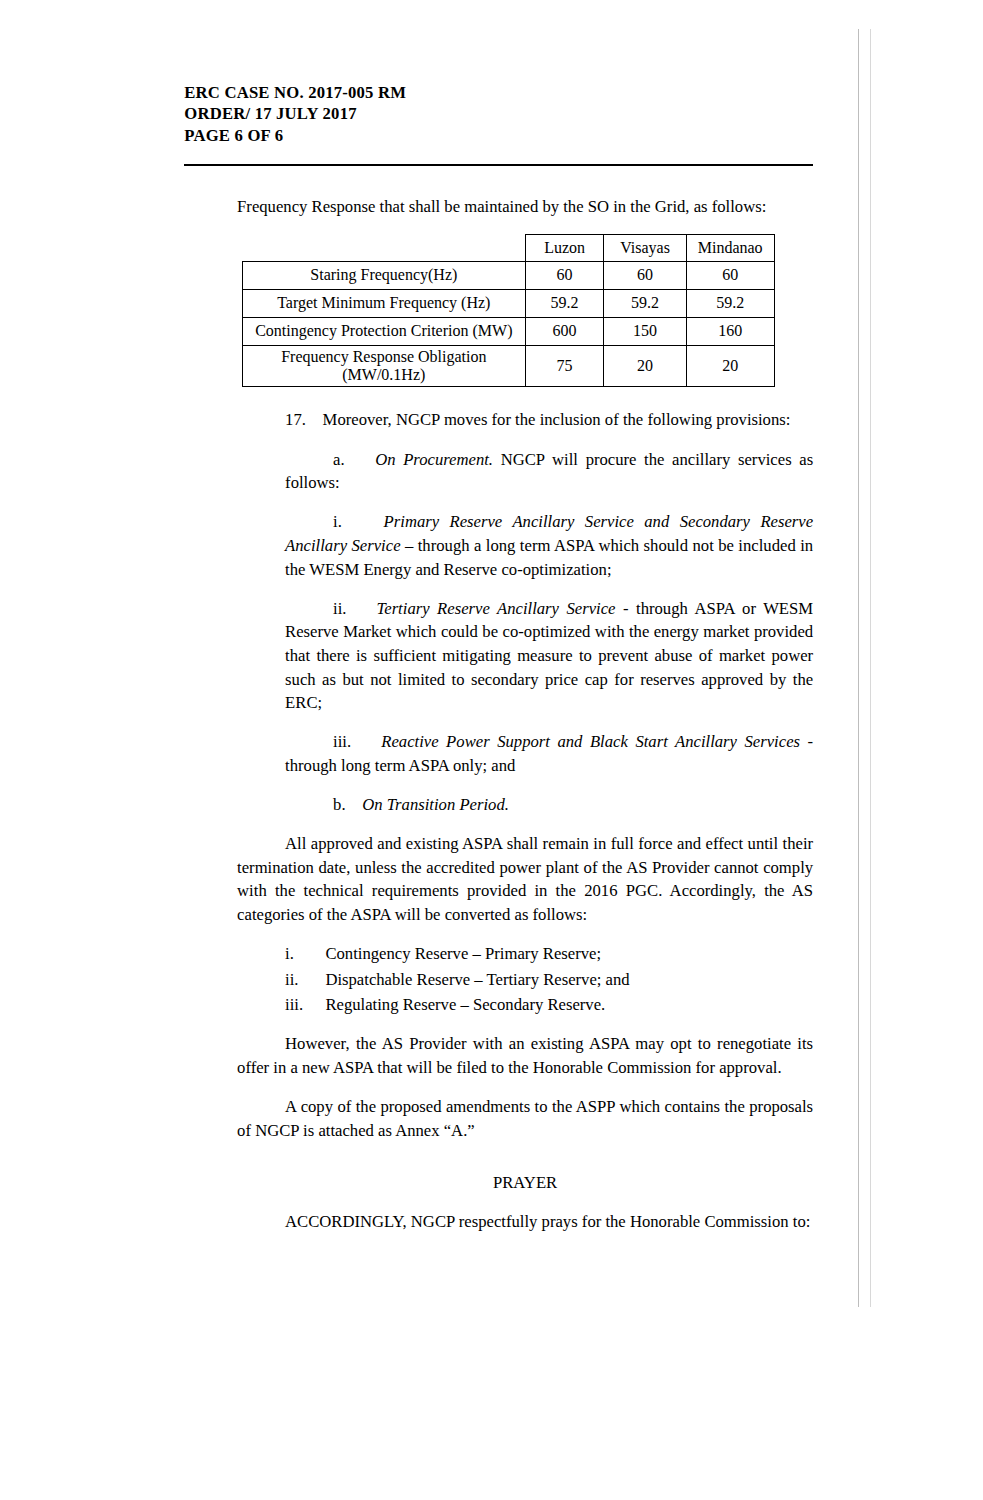ERC CASE NO. 2017-005 RM
ORDER/ 17 JULY 2017
PAGE 6 OF 6
Frequency Response that shall be maintained by the SO in the Grid, as follows:
| | Luzon | Visayas | Mindanao |
| --- | --- | --- | --- |
| Staring Frequency(Hz) | 60 | 60 | 60 |
| Target Minimum Frequency (Hz) | 59.2 | 59.2 | 59.2 |
| Contingency Protection Criterion (MW) | 600 | 150 | 160 |
| Frequency Response Obligation (MW/0.1Hz) | 75 | 20 | 20 |
17. Moreover, NGCP moves for the inclusion of the following provisions:
a. On Procurement. NGCP will procure the ancillary services as follows:
i. Primary Reserve Ancillary Service and Secondary Reserve Ancillary Service – through a long term ASPA which should not be included in the WESM Energy and Reserve co-optimization;
ii. Tertiary Reserve Ancillary Service - through ASPA or WESM Reserve Market which could be co-optimized with the energy market provided that there is sufficient mitigating measure to prevent abuse of market power such as but not limited to secondary price cap for reserves approved by the ERC;
iii. Reactive Power Support and Black Start Ancillary Services - through long term ASPA only; and
b. On Transition Period.
All approved and existing ASPA shall remain in full force and effect until their termination date, unless the accredited power plant of the AS Provider cannot comply with the technical requirements provided in the 2016 PGC. Accordingly, the AS categories of the ASPA will be converted as follows:
i. Contingency Reserve – Primary Reserve;
ii. Dispatchable Reserve – Tertiary Reserve; and
iii. Regulating Reserve – Secondary Reserve.
However, the AS Provider with an existing ASPA may opt to renegotiate its offer in a new ASPA that will be filed to the Honorable Commission for approval.
A copy of the proposed amendments to the ASPP which contains the proposals of NGCP is attached as Annex “A.”
PRAYER
ACCORDINGLY, NGCP respectfully prays for the Honorable Commission to: